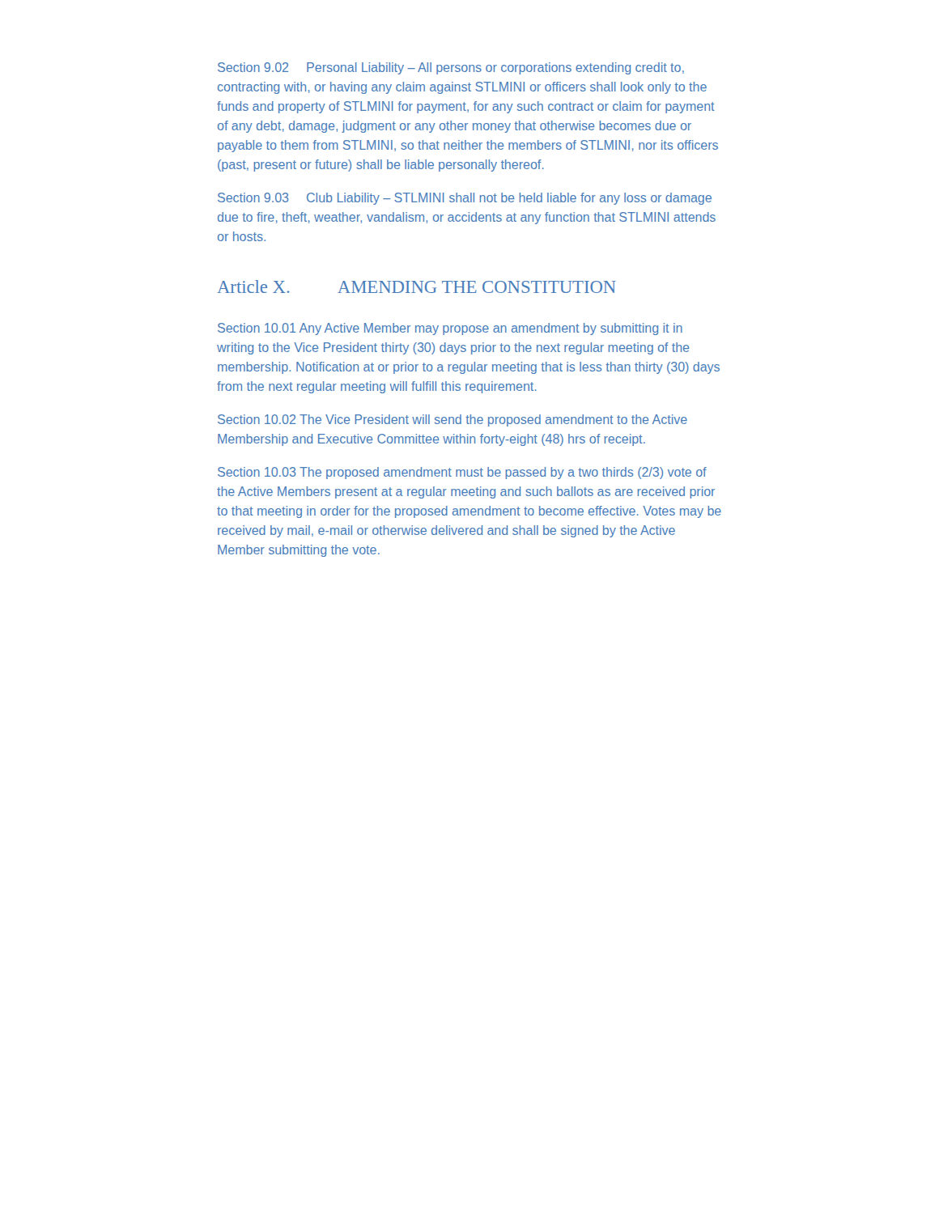Section 9.02 Personal Liability – All persons or corporations extending credit to, contracting with, or having any claim against STLMINI or officers shall look only to the funds and property of STLMINI for payment, for any such contract or claim for payment of any debt, damage, judgment or any other money that otherwise becomes due or payable to them from STLMINI, so that neither the members of STLMINI, nor its officers (past, present or future) shall be liable personally thereof.
Section 9.03 Club Liability – STLMINI shall not be held liable for any loss or damage due to fire, theft, weather, vandalism, or accidents at any function that STLMINI attends or hosts.
Article X. AMENDING THE CONSTITUTION
Section 10.01 Any Active Member may propose an amendment by submitting it in writing to the Vice President thirty (30) days prior to the next regular meeting of the membership. Notification at or prior to a regular meeting that is less than thirty (30) days from the next regular meeting will fulfill this requirement.
Section 10.02 The Vice President will send the proposed amendment to the Active Membership and Executive Committee within forty-eight (48) hrs of receipt.
Section 10.03 The proposed amendment must be passed by a two thirds (2/3) vote of the Active Members present at a regular meeting and such ballots as are received prior to that meeting in order for the proposed amendment to become effective. Votes may be received by mail, e-mail or otherwise delivered and shall be signed by the Active Member submitting the vote.